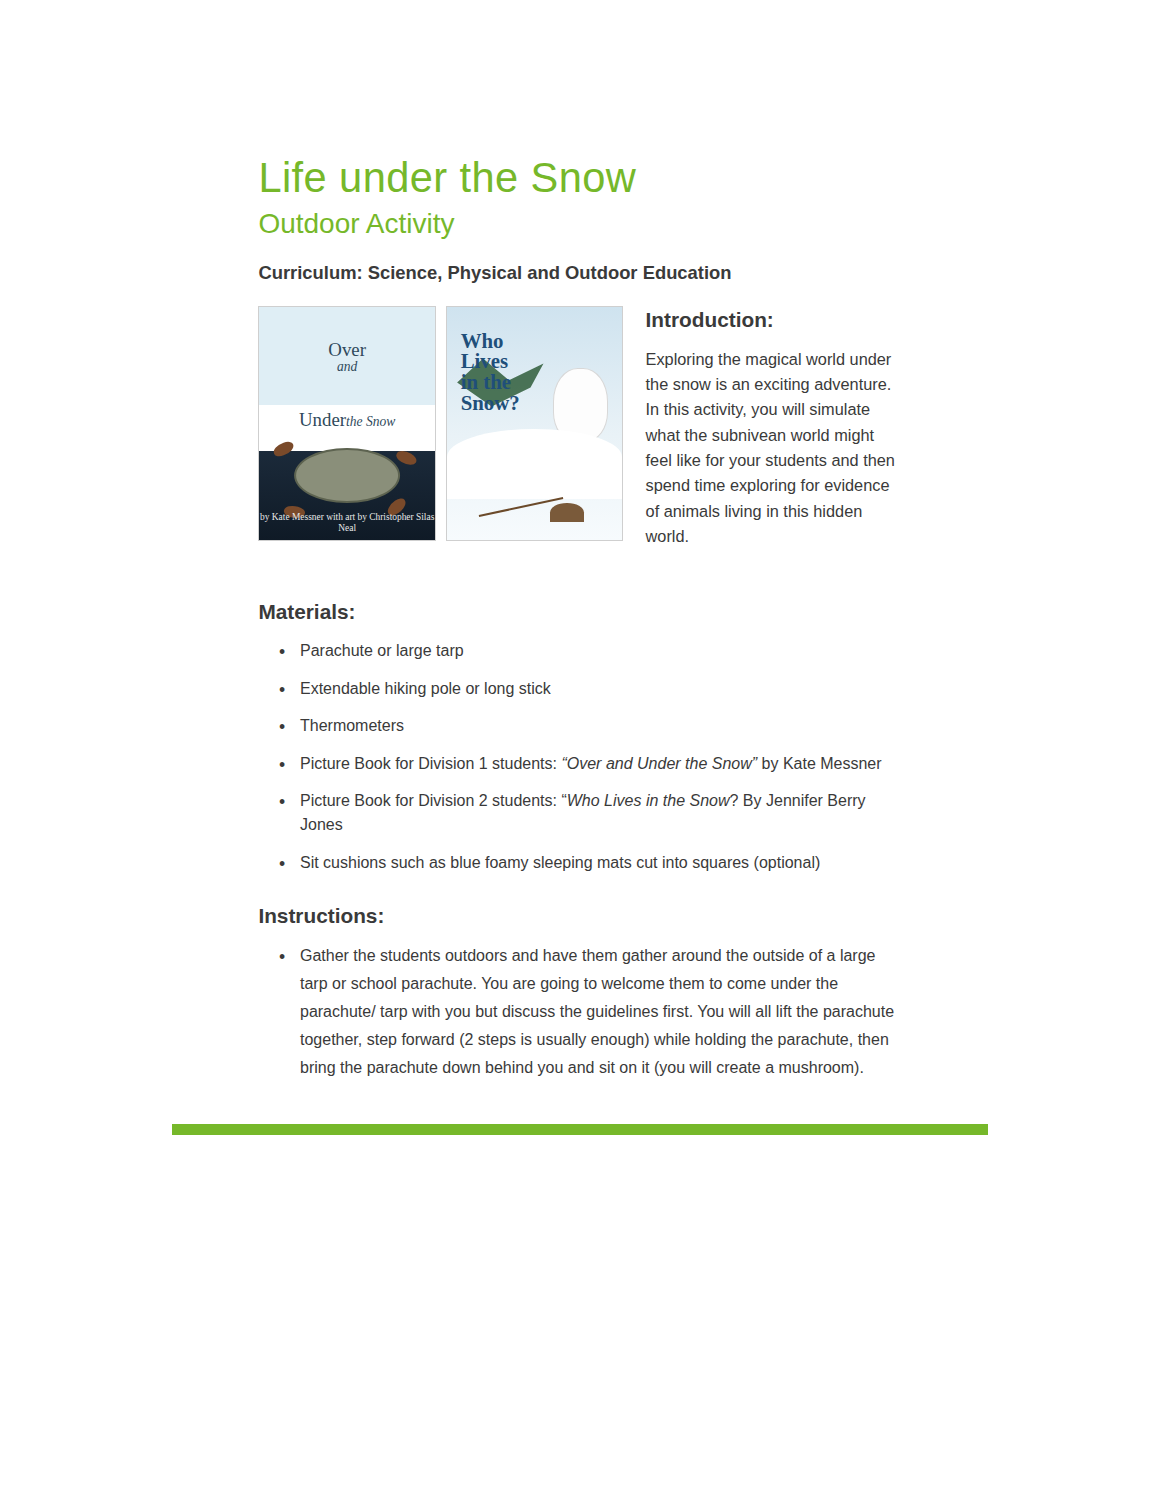Life under the Snow
Outdoor Activity
Curriculum: Science, Physical and Outdoor Education
Overand
Underthe Snow
by Kate Messner with art by Christopher Silas Neal
Who
Lives
in the
Snow?
Jennifer Berry Jones
Illustrated by Consie Powell
Introduction:
Exploring the magical world under the snow is an exciting adventure. In this activity, you will simulate what the subnivean world might feel like for your students and then spend time exploring for evidence of animals living in this hidden world.
Materials:
Parachute or large tarp
Extendable hiking pole or long stick
Thermometers
Picture Book for Division 1 students: “Over and Under the Snow” by Kate Messner
Picture Book for Division 2 students: “Who Lives in the Snow? By Jennifer Berry Jones
Sit cushions such as blue foamy sleeping mats cut into squares (optional)
Instructions:
Gather the students outdoors and have them gather around the outside of a large tarp or school parachute. You are going to welcome them to come under the parachute/ tarp with you but discuss the guidelines first. You will all lift the parachute together, step forward (2 steps is usually enough) while holding the parachute, then bring the parachute down behind you and sit on it (you will create a mushroom).